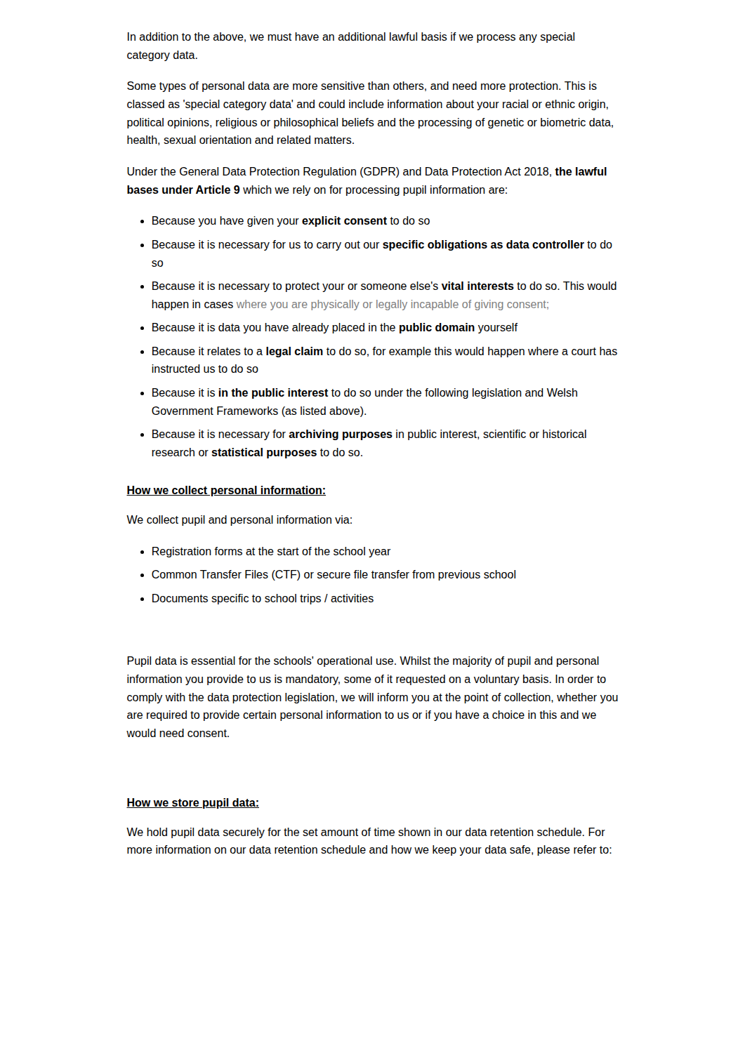In addition to the above, we must have an additional lawful basis if we process any special category data.
Some types of personal data are more sensitive than others, and need more protection. This is classed as 'special category data' and could include information about your racial or ethnic origin, political opinions, religious or philosophical beliefs and the processing of genetic or biometric data, health, sexual orientation and related matters.
Under the General Data Protection Regulation (GDPR) and Data Protection Act 2018, the lawful bases under Article 9 which we rely on for processing pupil information are:
Because you have given your explicit consent to do so
Because it is necessary for us to carry out our specific obligations as data controller to do so
Because it is necessary to protect your or someone else's vital interests to do so. This would happen in cases where you are physically or legally incapable of giving consent;
Because it is data you have already placed in the public domain yourself
Because it relates to a legal claim to do so, for example this would happen where a court has instructed us to do so
Because it is in the public interest to do so under the following legislation and Welsh Government Frameworks (as listed above).
Because it is necessary for archiving purposes in public interest, scientific or historical research or statistical purposes to do so.
How we collect personal information:
We collect pupil and personal information via:
Registration forms at the start of the school year
Common Transfer Files (CTF) or secure file transfer from previous school
Documents specific to school trips / activities
Pupil data is essential for the schools' operational use. Whilst the majority of pupil and personal information you provide to us is mandatory, some of it requested on a voluntary basis. In order to comply with the data protection legislation, we will inform you at the point of collection, whether you are required to provide certain personal information to us or if you have a choice in this and we would need consent.
How we store pupil data:
We hold pupil data securely for the set amount of time shown in our data retention schedule. For more information on our data retention schedule and how we keep your data safe, please refer to: